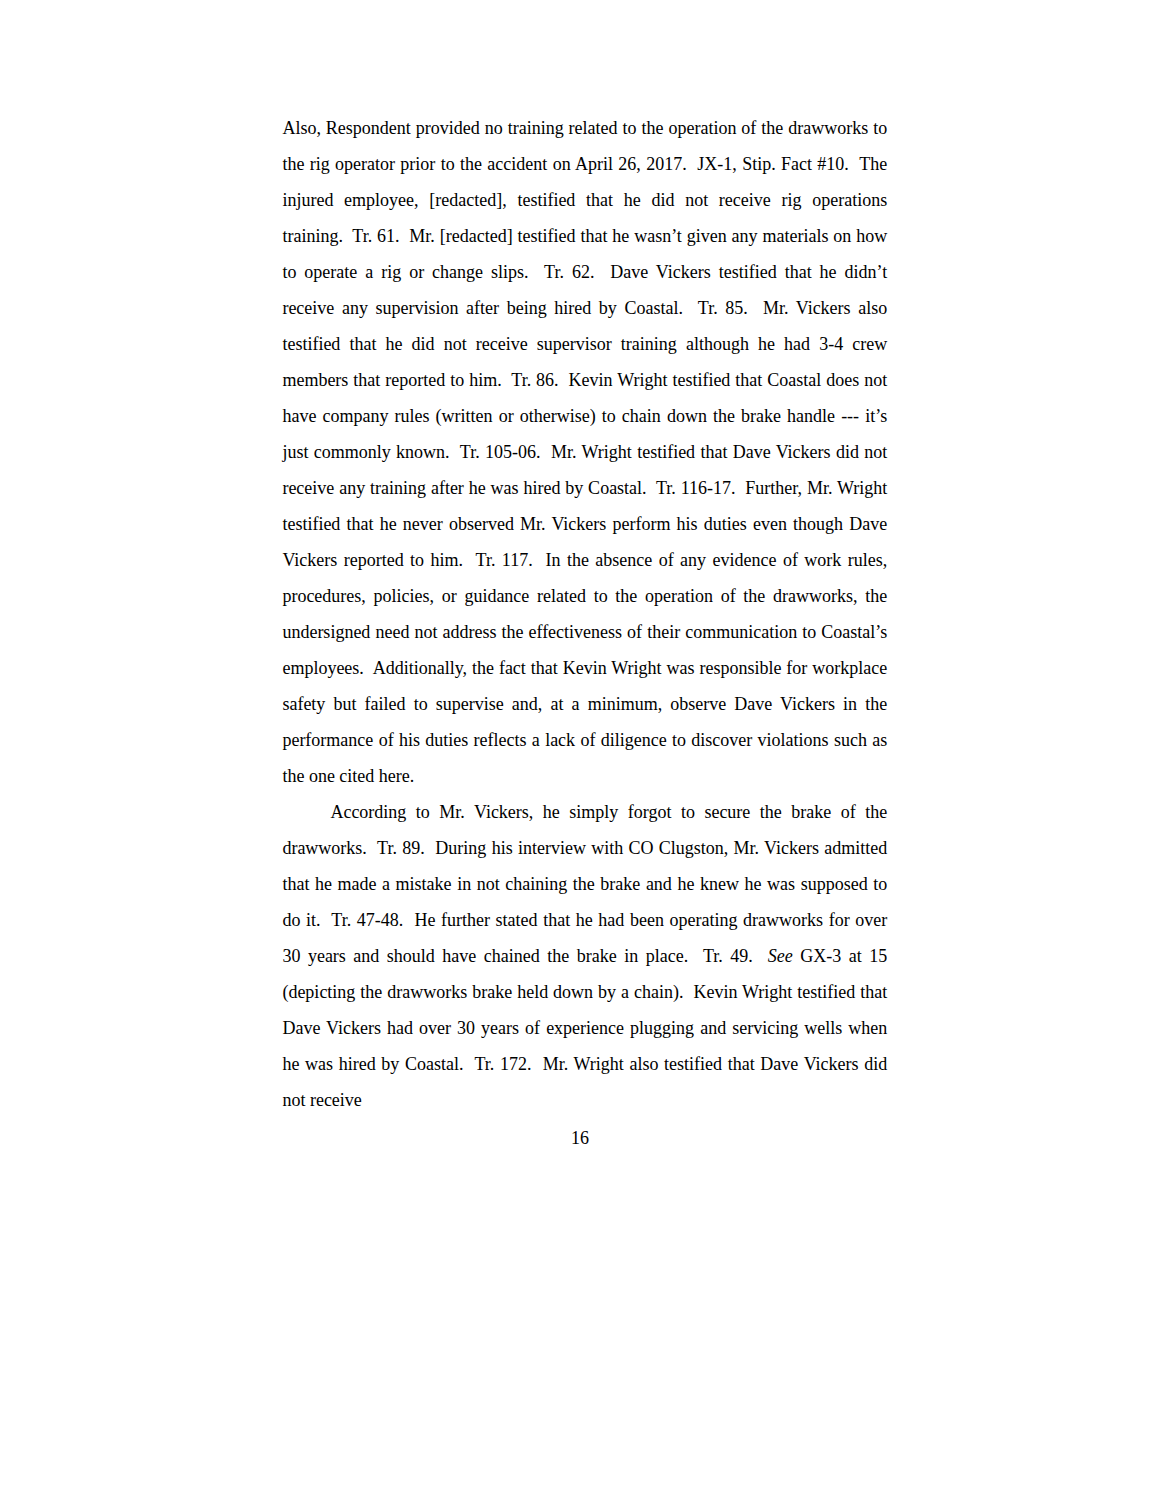Also, Respondent provided no training related to the operation of the drawworks to the rig operator prior to the accident on April 26, 2017. JX-1, Stip. Fact #10. The injured employee, [redacted], testified that he did not receive rig operations training. Tr. 61. Mr. [redacted] testified that he wasn’t given any materials on how to operate a rig or change slips. Tr. 62. Dave Vickers testified that he didn’t receive any supervision after being hired by Coastal. Tr. 85. Mr. Vickers also testified that he did not receive supervisor training although he had 3-4 crew members that reported to him. Tr. 86. Kevin Wright testified that Coastal does not have company rules (written or otherwise) to chain down the brake handle --- it’s just commonly known. Tr. 105-06. Mr. Wright testified that Dave Vickers did not receive any training after he was hired by Coastal. Tr. 116-17. Further, Mr. Wright testified that he never observed Mr. Vickers perform his duties even though Dave Vickers reported to him. Tr. 117. In the absence of any evidence of work rules, procedures, policies, or guidance related to the operation of the drawworks, the undersigned need not address the effectiveness of their communication to Coastal’s employees. Additionally, the fact that Kevin Wright was responsible for workplace safety but failed to supervise and, at a minimum, observe Dave Vickers in the performance of his duties reflects a lack of diligence to discover violations such as the one cited here.
According to Mr. Vickers, he simply forgot to secure the brake of the drawworks. Tr. 89. During his interview with CO Clugston, Mr. Vickers admitted that he made a mistake in not chaining the brake and he knew he was supposed to do it. Tr. 47-48. He further stated that he had been operating drawworks for over 30 years and should have chained the brake in place. Tr. 49. See GX-3 at 15 (depicting the drawworks brake held down by a chain). Kevin Wright testified that Dave Vickers had over 30 years of experience plugging and servicing wells when he was hired by Coastal. Tr. 172. Mr. Wright also testified that Dave Vickers did not receive
16